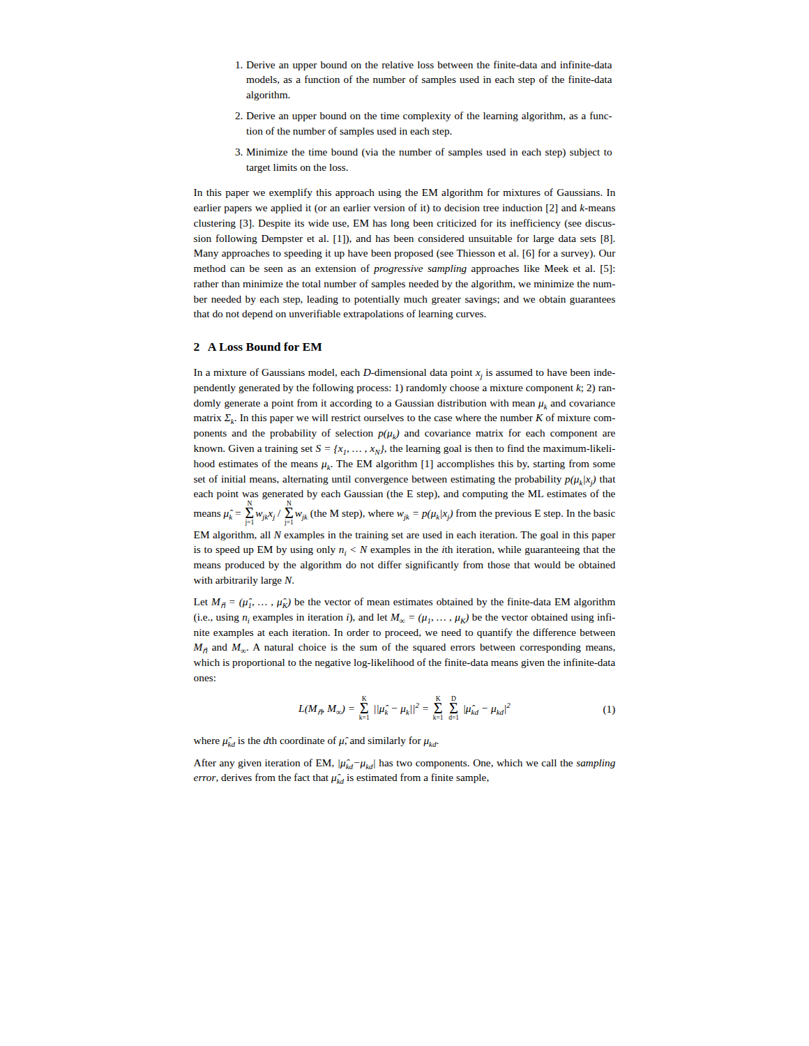1. Derive an upper bound on the relative loss between the finite-data and infinite-data models, as a function of the number of samples used in each step of the finite-data algorithm.
2. Derive an upper bound on the time complexity of the learning algorithm, as a function of the number of samples used in each step.
3. Minimize the time bound (via the number of samples used in each step) subject to target limits on the loss.
In this paper we exemplify this approach using the EM algorithm for mixtures of Gaussians. In earlier papers we applied it (or an earlier version of it) to decision tree induction [2] and k-means clustering [3]. Despite its wide use, EM has long been criticized for its inefficiency (see discussion following Dempster et al. [1]), and has been considered unsuitable for large data sets [8]. Many approaches to speeding it up have been proposed (see Thiesson et al. [6] for a survey). Our method can be seen as an extension of progressive sampling approaches like Meek et al. [5]: rather than minimize the total number of samples needed by the algorithm, we minimize the number needed by each step, leading to potentially much greater savings; and we obtain guarantees that do not depend on unverifiable extrapolations of learning curves.
2 A Loss Bound for EM
In a mixture of Gaussians model, each D-dimensional data point xj is assumed to have been independently generated by the following process: 1) randomly choose a mixture component k; 2) randomly generate a point from it according to a Gaussian distribution with mean μk and covariance matrix Σk. In this paper we will restrict ourselves to the case where the number K of mixture components and the probability of selection p(μk) and covariance matrix for each component are known. Given a training set S = {x1, … , xN}, the learning goal is then to find the maximum-likelihood estimates of the means μk. The EM algorithm [1] accomplishes this by, starting from some set of initial means, alternating until convergence between estimating the probability p(μk|xj) that each point was generated by each Gaussian (the E step), and computing the ML estimates of the means μ̂k = NΣj=1 wjkxj / NΣj=1 wjk (the M step), where wjk = p(μk|xj) from the previous E step. In the basic EM algorithm, all N examples in the training set are used in each iteration. The goal in this paper is to speed up EM by using only ni < N examples in the ith iteration, while guaranteeing that the means produced by the algorithm do not differ significantly from those that would be obtained with arbitrarily large N.
Let Mn⃗ = (μ̂1, … , μ̂K) be the vector of mean estimates obtained by the finite-data EM algorithm (i.e., using ni examples in iteration i), and let M∞ = (μ1, … , μK) be the vector obtained using infinite examples at each iteration. In order to proceed, we need to quantify the difference between Mn⃗ and M∞. A natural choice is the sum of the squared errors between corresponding means, which is proportional to the negative log-likelihood of the finite-data means given the infinite-data ones:
L(Mn⃗, M∞) = KΣk=1 ||μ̂k − μk||2 = KΣk=1 DΣd=1 |μ̂kd − μkd|2 (1)
where μ̂kd is the dth coordinate of μ̂, and similarly for μkd.
After any given iteration of EM, |μ̂kd−μkd| has two components. One, which we call the sampling error, derives from the fact that μ̂kd is estimated from a finite sample,